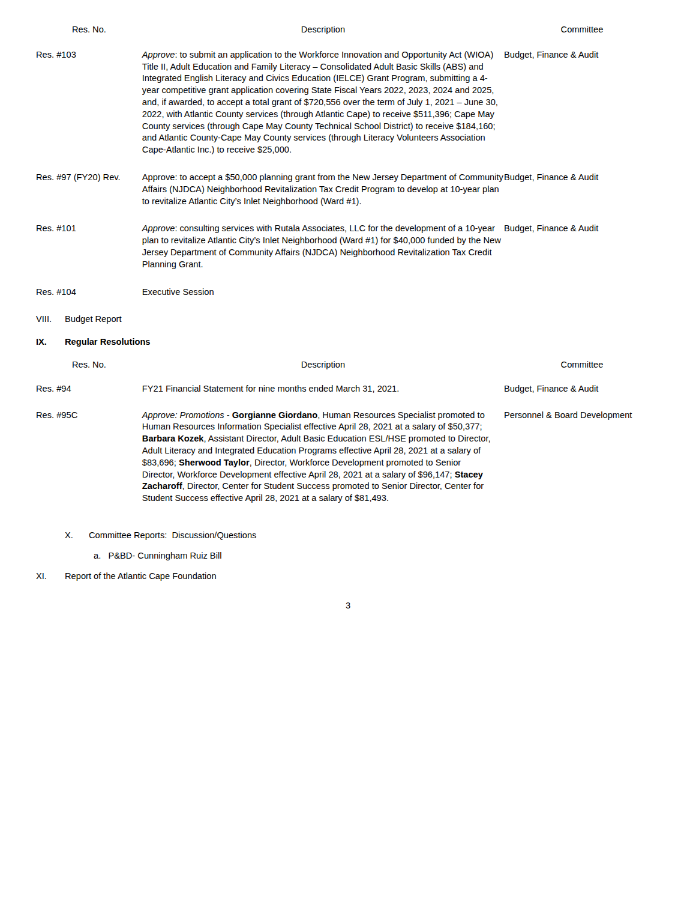| Res. No. | Description | Committee |
| --- | --- | --- |
| Res. #103 | Approve : to submit an application to the Workforce Innovation and Opportunity Act (WIOA) Title II, Adult Education and Family Literacy – Consolidated Adult Basic Skills (ABS) and Integrated English Literacy and Civics Education (IELCE) Grant Program, submitting a 4-year competitive grant application covering State Fiscal Years 2022, 2023, 2024 and 2025, and, if awarded, to accept a total grant of $720,556 over the term of July 1, 2021 – June 30, 2022, with Atlantic County services (through Atlantic Cape) to receive $511,396; Cape May County services (through Cape May County Technical School District) to receive $184,160; and Atlantic County-Cape May County services (through Literacy Volunteers Association Cape-Atlantic Inc.) to receive $25,000. | Budget, Finance & Audit |
| Res. #97 (FY20) Rev. | Approve: to accept a $50,000 planning grant from the New Jersey Department of Community Affairs (NJDCA) Neighborhood Revitalization Tax Credit Program to develop at 10-year plan to revitalize Atlantic City’s Inlet Neighborhood (Ward #1). | Budget, Finance & Audit |
| Res. #101 | Approve : consulting services with Rutala Associates, LLC for the development of a 10-year plan to revitalize Atlantic City’s Inlet Neighborhood (Ward #1) for $40,000 funded by the New Jersey Department of Community Affairs (NJDCA) Neighborhood Revitalization Tax Credit Planning Grant. | Budget, Finance & Audit |
| Res. #104 | Executive Session | |
VIII. Budget Report
IX. Regular Resolutions
| Res. No. | Description | Committee |
| --- | --- | --- |
| Res. #94 | FY21 Financial Statement for nine months ended March 31, 2021. | Budget, Finance & Audit |
| Res. #95C | Approve: Promotions - Gorgianne Giordano , Human Resources Specialist promoted to Human Resources Information Specialist effective April 28, 2021 at a salary of $50,377; Barbara Kozek , Assistant Director, Adult Basic Education ESL/HSE promoted to Director, Adult Literacy and Integrated Education Programs effective April 28, 2021 at a salary of $83,696; Sherwood Taylor , Director, Workforce Development promoted to Senior Director, Workforce Development effective April 28, 2021 at a salary of $96,147; Stacey Zacharoff , Director, Center for Student Success promoted to Senior Director, Center for Student Success effective April 28, 2021 at a salary of $81,493. | Personnel & Board Development |
X. Committee Reports: Discussion/Questions
a. P&BD- Cunningham Ruiz Bill
XI. Report of the Atlantic Cape Foundation
3